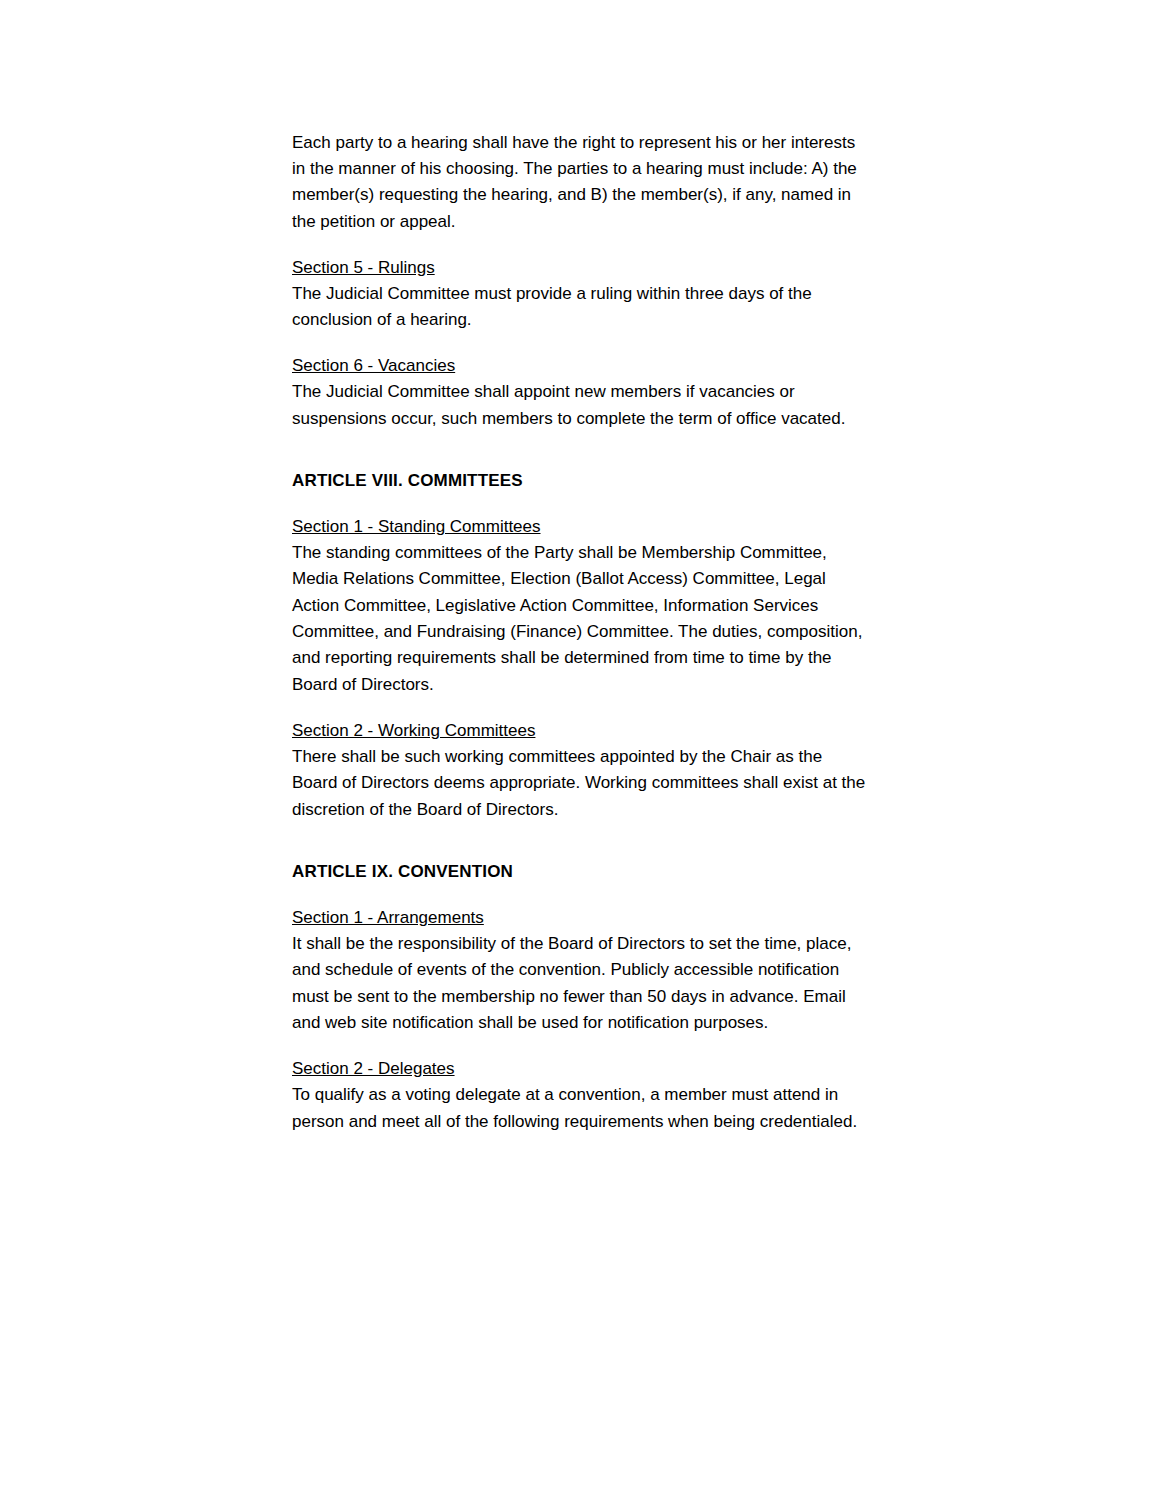Each party to a hearing shall have the right to represent his or her interests in the manner of his choosing. The parties to a hearing must include: A) the member(s) requesting the hearing, and B) the member(s), if any, named in the petition or appeal.
Section 5 - Rulings
The Judicial Committee must provide a ruling within three days of the conclusion of a hearing.
Section 6 - Vacancies
The Judicial Committee shall appoint new members if vacancies or suspensions occur, such members to complete the term of office vacated.
ARTICLE VIII. COMMITTEES
Section 1 - Standing Committees
The standing committees of the Party shall be Membership Committee, Media Relations Committee, Election (Ballot Access) Committee, Legal Action Committee, Legislative Action Committee, Information Services Committee, and Fundraising (Finance) Committee. The duties, composition, and reporting requirements shall be determined from time to time by the Board of Directors.
Section 2 - Working Committees
There shall be such working committees appointed by the Chair as the Board of Directors deems appropriate. Working committees shall exist at the discretion of the Board of Directors.
ARTICLE IX. CONVENTION
Section 1 - Arrangements
It shall be the responsibility of the Board of Directors to set the time, place, and schedule of events of the convention. Publicly accessible notification must be sent to the membership no fewer than 50 days in advance. Email and web site notification shall be used for notification purposes.
Section 2 - Delegates
To qualify as a voting delegate at a convention, a member must attend in person and meet all of the following requirements when being credentialed.